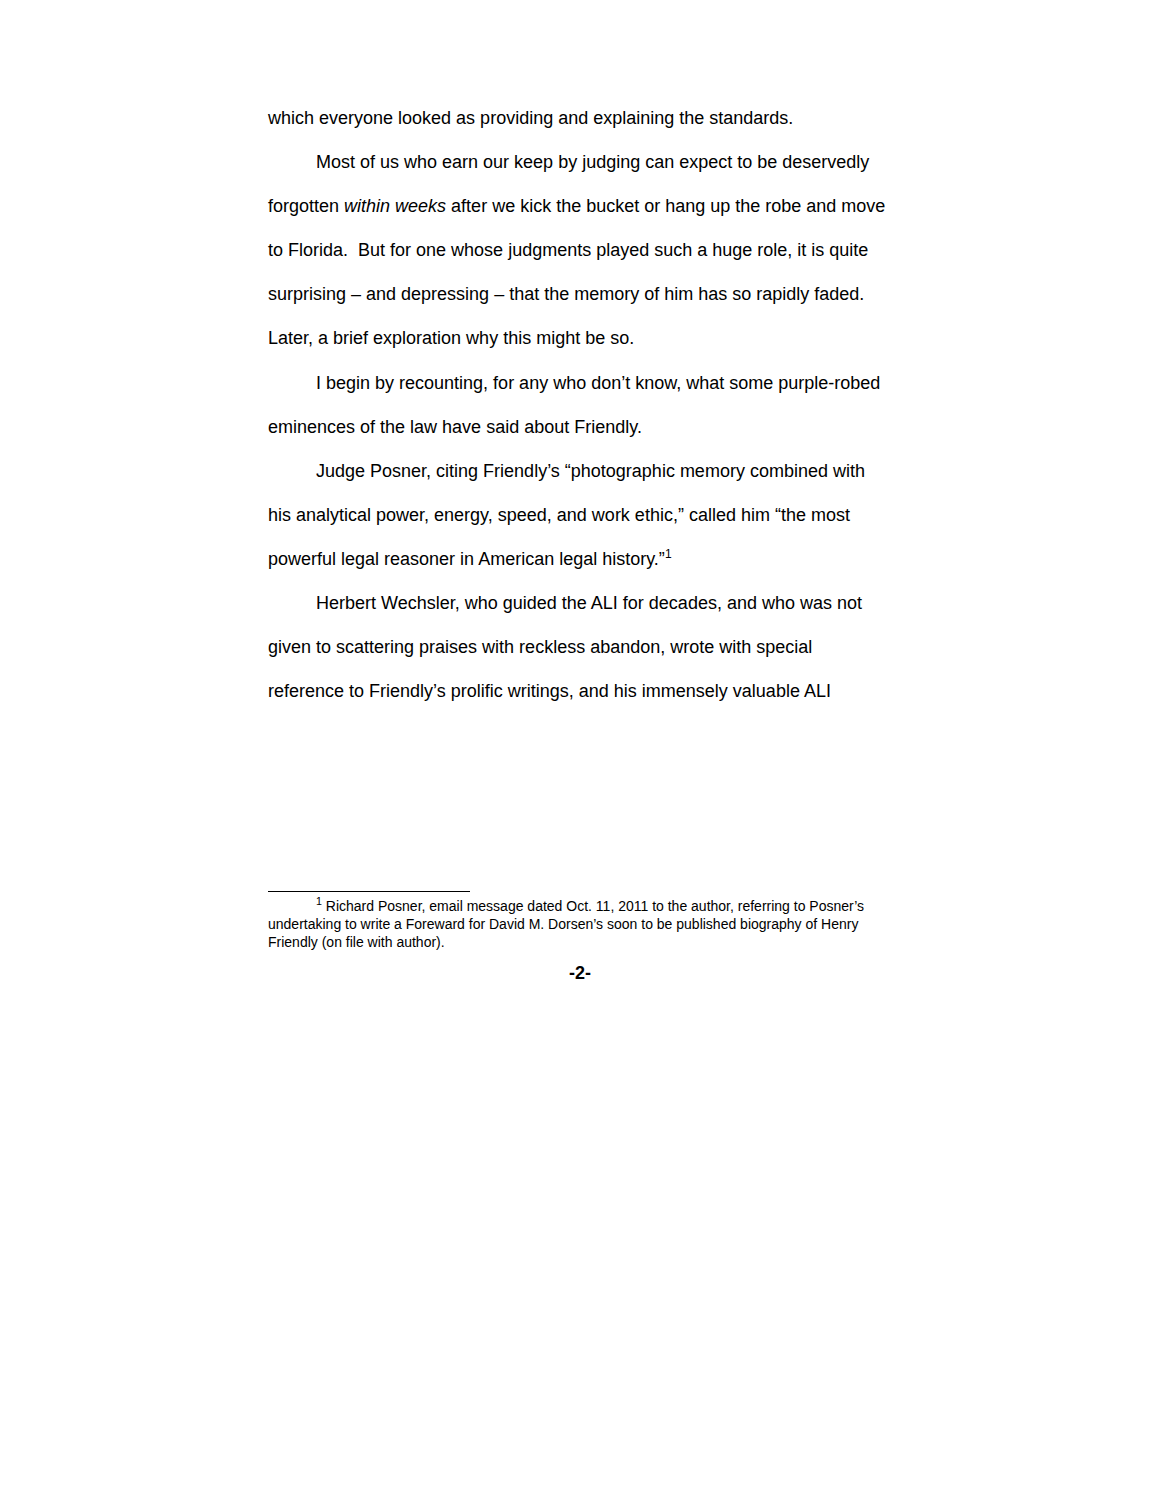which everyone looked as providing and explaining the standards.
Most of us who earn our keep by judging can expect to be deservedly forgotten within weeks after we kick the bucket or hang up the robe and move to Florida. But for one whose judgments played such a huge role, it is quite surprising – and depressing – that the memory of him has so rapidly faded. Later, a brief exploration why this might be so.
I begin by recounting, for any who don’t know, what some purple-robed eminences of the law have said about Friendly.
Judge Posner, citing Friendly’s “photographic memory combined with his analytical power, energy, speed, and work ethic,” called him “the most powerful legal reasoner in American legal history.”1
Herbert Wechsler, who guided the ALI for decades, and who was not given to scattering praises with reckless abandon, wrote with special reference to Friendly’s prolific writings, and his immensely valuable ALI
1 Richard Posner, email message dated Oct. 11, 2011 to the author, referring to Posner’s undertaking to write a Foreward for David M. Dorsen’s soon to be published biography of Henry Friendly (on file with author).
-2-